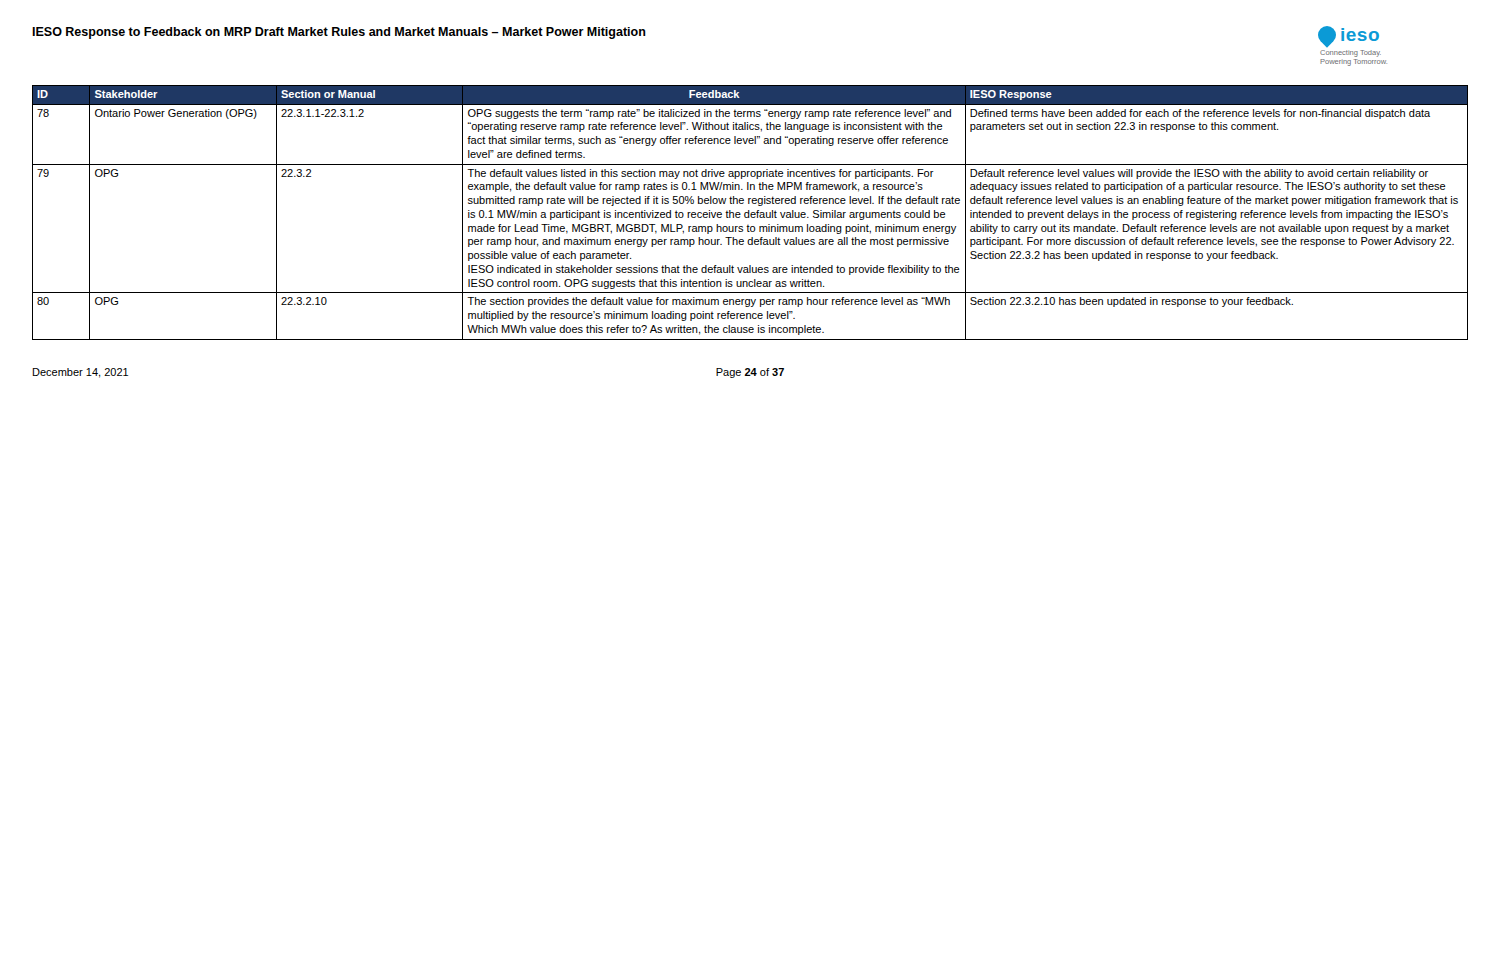IESO Response to Feedback on MRP Draft Market Rules and Market Manuals – Market Power Mitigation
ieso
Connecting Today.
Powering Tomorrow.
| ID | Stakeholder | Section or Manual | Feedback | IESO Response |
| --- | --- | --- | --- | --- |
| 78 | Ontario Power Generation (OPG) | 22.3.1.1-22.3.1.2 | OPG suggests the term “ramp rate” be italicized in the terms “energy ramp rate reference level” and “operating reserve ramp rate reference level”. Without italics, the language is inconsistent with the fact that similar terms, such as “energy offer reference level” and “operating reserve offer reference level” are defined terms. | Defined terms have been added for each of the reference levels for non-financial dispatch data parameters set out in section 22.3 in response to this comment. |
| 79 | OPG | 22.3.2 | The default values listed in this section may not drive appropriate incentives for participants. For example, the default value for ramp rates is 0.1 MW/min. In the MPM framework, a resource’s submitted ramp rate will be rejected if it is 50% below the registered reference level. If the default rate is 0.1 MW/min a participant is incentivized to receive the default value. Similar arguments could be made for Lead Time, MGBRT, MGBDT, MLP, ramp hours to minimum loading point, minimum energy per ramp hour, and maximum energy per ramp hour. The default values are all the most permissive possible value of each parameter. IESO indicated in stakeholder sessions that the default values are intended to provide flexibility to the IESO control room. OPG suggests that this intention is unclear as written. | Default reference level values will provide the IESO with the ability to avoid certain reliability or adequacy issues related to participation of a particular resource. The IESO’s authority to set these default reference level values is an enabling feature of the market power mitigation framework that is intended to prevent delays in the process of registering reference levels from impacting the IESO’s ability to carry out its mandate. Default reference levels are not available upon request by a market participant. For more discussion of default reference levels, see the response to Power Advisory 22. Section 22.3.2 has been updated in response to your feedback. |
| 80 | OPG | 22.3.2.10 | The section provides the default value for maximum energy per ramp hour reference level as “MWh multiplied by the resource’s minimum loading point reference level”. Which MWh value does this refer to? As written, the clause is incomplete. | Section 22.3.2.10 has been updated in response to your feedback. |
December 14, 2021
Page 24 of 37